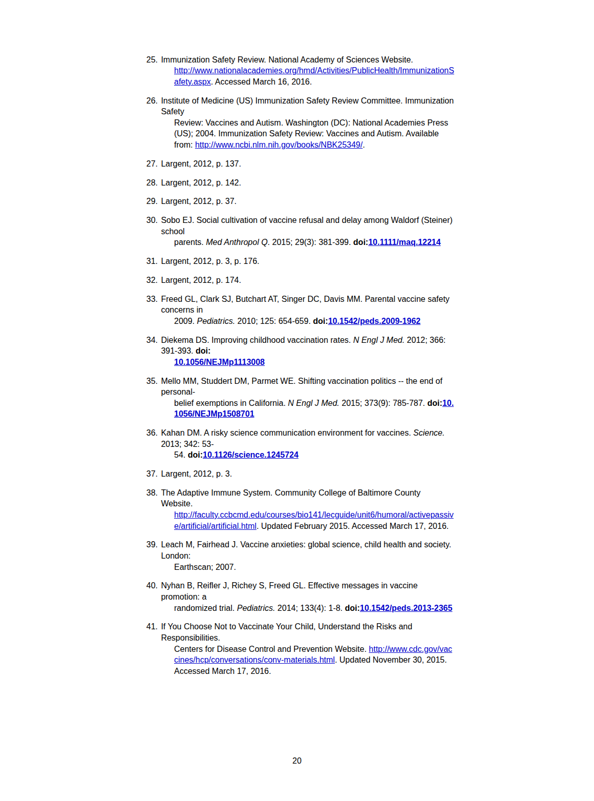25. Immunization Safety Review. National Academy of Sciences Website. http://www.nationalacademies.org/hmd/Activities/PublicHealth/ImmunizationSafety.aspx. Accessed March 16, 2016.
26. Institute of Medicine (US) Immunization Safety Review Committee. Immunization Safety Review: Vaccines and Autism. Washington (DC): National Academies Press (US); 2004. Immunization Safety Review: Vaccines and Autism. Available from: http://www.ncbi.nlm.nih.gov/books/NBK25349/.
27. Largent, 2012, p. 137.
28. Largent, 2012, p. 142.
29. Largent, 2012, p. 37.
30. Sobo EJ. Social cultivation of vaccine refusal and delay among Waldorf (Steiner) school parents. Med Anthropol Q. 2015; 29(3): 381-399. doi:10.1111/maq.12214
31. Largent, 2012, p. 3, p. 176.
32. Largent, 2012, p. 174.
33. Freed GL, Clark SJ, Butchart AT, Singer DC, Davis MM. Parental vaccine safety concerns in 2009. Pediatrics. 2010; 125: 654-659. doi:10.1542/peds.2009-1962
34. Diekema DS. Improving childhood vaccination rates. N Engl J Med. 2012; 366: 391-393. doi: 10.1056/NEJMp1113008
35. Mello MM, Studdert DM, Parmet WE. Shifting vaccination politics -- the end of personal- belief exemptions in California. N Engl J Med. 2015; 373(9): 785-787. doi:10.1056/NEJMp1508701
36. Kahan DM. A risky science communication environment for vaccines. Science. 2013; 342: 53- 54. doi:10.1126/science.1245724
37. Largent, 2012, p. 3.
38. The Adaptive Immune System. Community College of Baltimore County Website. http://faculty.ccbcmd.edu/courses/bio141/lecguide/unit6/humoral/activepassive/artificial/artificial.html. Updated February 2015. Accessed March 17, 2016.
39. Leach M, Fairhead J. Vaccine anxieties: global science, child health and society. London: Earthscan; 2007.
40. Nyhan B, Reifler J, Richey S, Freed GL. Effective messages in vaccine promotion: a randomized trial. Pediatrics. 2014; 133(4): 1-8. doi:10.1542/peds.2013-2365
41. If You Choose Not to Vaccinate Your Child, Understand the Risks and Responsibilities. Centers for Disease Control and Prevention Website. http://www.cdc.gov/vaccines/hcp/conversations/conv-materials.html. Updated November 30, 2015. Accessed March 17, 2016.
20